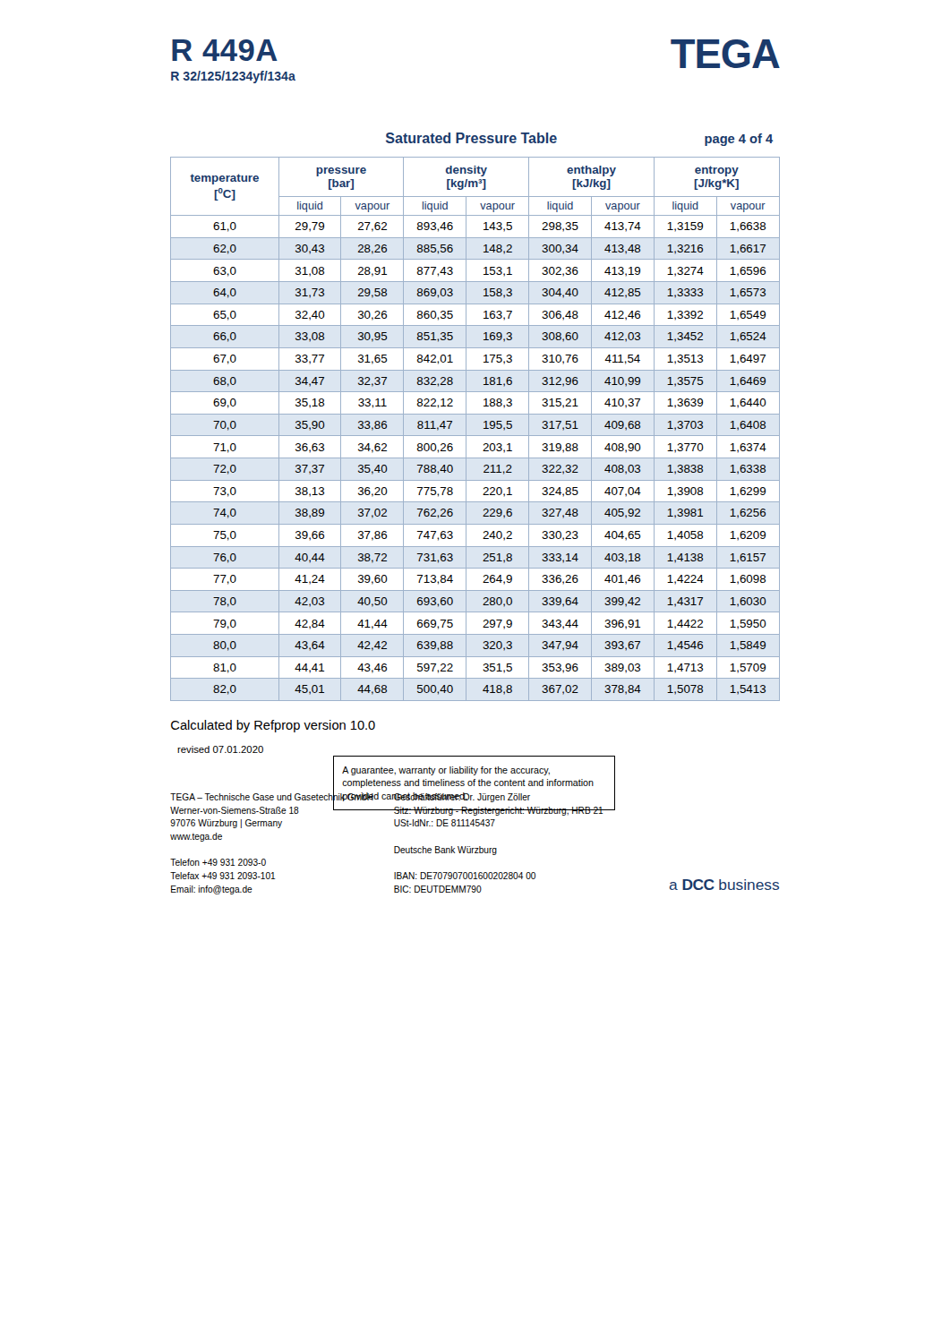R 449A
R 32/125/1234yf/134a
TEGA
Saturated Pressure Table
page 4 of 4
| temperature [ 0 C] | pressure [bar] | density [kg/m³] | enthalpy [kJ/kg] | entropy [J/kg*K] |
| --- | --- | --- | --- | --- |
| liquid | vapour | liquid | vapour | liquid | vapour | liquid | vapour |
| 61,0 | 29,79 | 27,62 | 893,46 | 143,5 | 298,35 | 413,74 | 1,3159 | 1,6638 |
| 62,0 | 30,43 | 28,26 | 885,56 | 148,2 | 300,34 | 413,48 | 1,3216 | 1,6617 |
| 63,0 | 31,08 | 28,91 | 877,43 | 153,1 | 302,36 | 413,19 | 1,3274 | 1,6596 |
| 64,0 | 31,73 | 29,58 | 869,03 | 158,3 | 304,40 | 412,85 | 1,3333 | 1,6573 |
| 65,0 | 32,40 | 30,26 | 860,35 | 163,7 | 306,48 | 412,46 | 1,3392 | 1,6549 |
| 66,0 | 33,08 | 30,95 | 851,35 | 169,3 | 308,60 | 412,03 | 1,3452 | 1,6524 |
| 67,0 | 33,77 | 31,65 | 842,01 | 175,3 | 310,76 | 411,54 | 1,3513 | 1,6497 |
| 68,0 | 34,47 | 32,37 | 832,28 | 181,6 | 312,96 | 410,99 | 1,3575 | 1,6469 |
| 69,0 | 35,18 | 33,11 | 822,12 | 188,3 | 315,21 | 410,37 | 1,3639 | 1,6440 |
| 70,0 | 35,90 | 33,86 | 811,47 | 195,5 | 317,51 | 409,68 | 1,3703 | 1,6408 |
| 71,0 | 36,63 | 34,62 | 800,26 | 203,1 | 319,88 | 408,90 | 1,3770 | 1,6374 |
| 72,0 | 37,37 | 35,40 | 788,40 | 211,2 | 322,32 | 408,03 | 1,3838 | 1,6338 |
| 73,0 | 38,13 | 36,20 | 775,78 | 220,1 | 324,85 | 407,04 | 1,3908 | 1,6299 |
| 74,0 | 38,89 | 37,02 | 762,26 | 229,6 | 327,48 | 405,92 | 1,3981 | 1,6256 |
| 75,0 | 39,66 | 37,86 | 747,63 | 240,2 | 330,23 | 404,65 | 1,4058 | 1,6209 |
| 76,0 | 40,44 | 38,72 | 731,63 | 251,8 | 333,14 | 403,18 | 1,4138 | 1,6157 |
| 77,0 | 41,24 | 39,60 | 713,84 | 264,9 | 336,26 | 401,46 | 1,4224 | 1,6098 |
| 78,0 | 42,03 | 40,50 | 693,60 | 280,0 | 339,64 | 399,42 | 1,4317 | 1,6030 |
| 79,0 | 42,84 | 41,44 | 669,75 | 297,9 | 343,44 | 396,91 | 1,4422 | 1,5950 |
| 80,0 | 43,64 | 42,42 | 639,88 | 320,3 | 347,94 | 393,67 | 1,4546 | 1,5849 |
| 81,0 | 44,41 | 43,46 | 597,22 | 351,5 | 353,96 | 389,03 | 1,4713 | 1,5709 |
| 82,0 | 45,01 | 44,68 | 500,40 | 418,8 | 367,02 | 378,84 | 1,5078 | 1,5413 |
Calculated by Refprop version 10.0
A guarantee, warranty or liability for the accuracy, completeness and timeliness of the content and information provided cannot be assumed.
revised 07.01.2020
TEGA – Technische Gase und Gasetechnik GmbH
Werner-von-Siemens-Straße 18
97076 Würzburg | Germany
www.tega.de
Telefon +49 931 2093-0
Telefax +49 931 2093-101
Email: info@tega.de
Geschäftsführer: Dr. Jürgen Zöller
Sitz: Würzburg - Registergericht: Würzburg, HRB 21
USt-IdNr.: DE 811145437
Deutsche Bank Würzburg
IBAN: DE707907001600202804 00
BIC: DEUTDEMM790
a DCC business